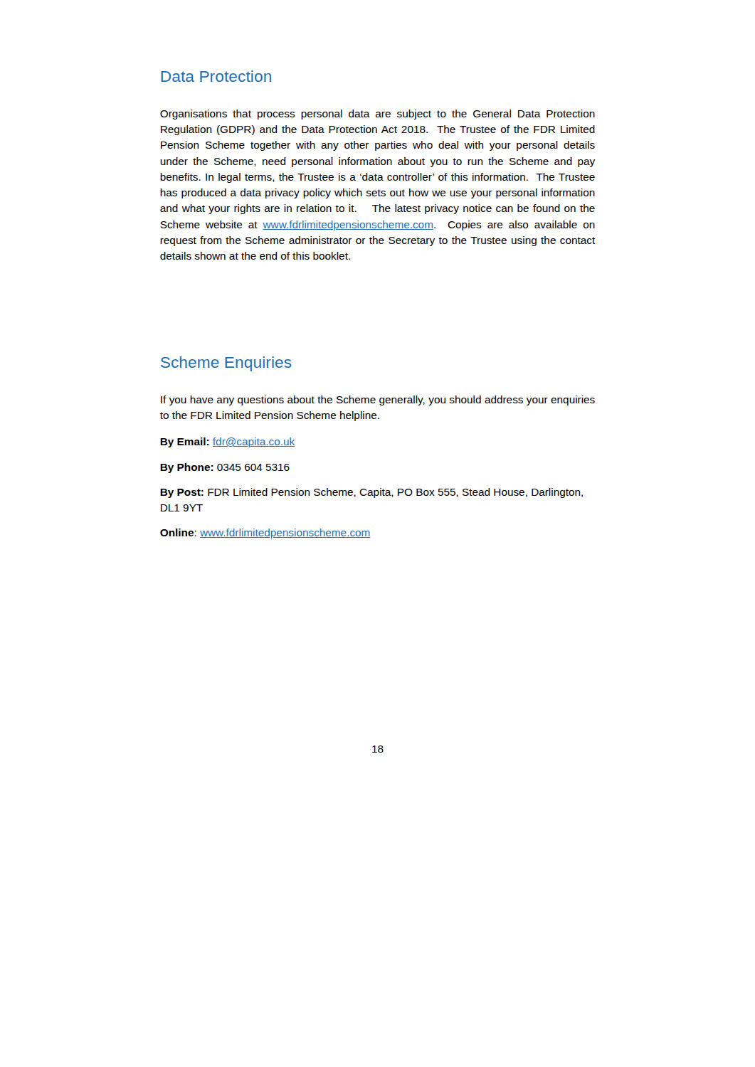Data Protection
Organisations that process personal data are subject to the General Data Protection Regulation (GDPR) and the Data Protection Act 2018. The Trustee of the FDR Limited Pension Scheme together with any other parties who deal with your personal details under the Scheme, need personal information about you to run the Scheme and pay benefits. In legal terms, the Trustee is a ‘data controller’ of this information. The Trustee has produced a data privacy policy which sets out how we use your personal information and what your rights are in relation to it. The latest privacy notice can be found on the Scheme website at www.fdrlimitedpensionscheme.com. Copies are also available on request from the Scheme administrator or the Secretary to the Trustee using the contact details shown at the end of this booklet.
Scheme Enquiries
If you have any questions about the Scheme generally, you should address your enquiries to the FDR Limited Pension Scheme helpline.
By Email: fdr@capita.co.uk
By Phone: 0345 604 5316
By Post: FDR Limited Pension Scheme, Capita, PO Box 555, Stead House, Darlington, DL1 9YT
Online: www.fdrlimitedpensionscheme.com
18